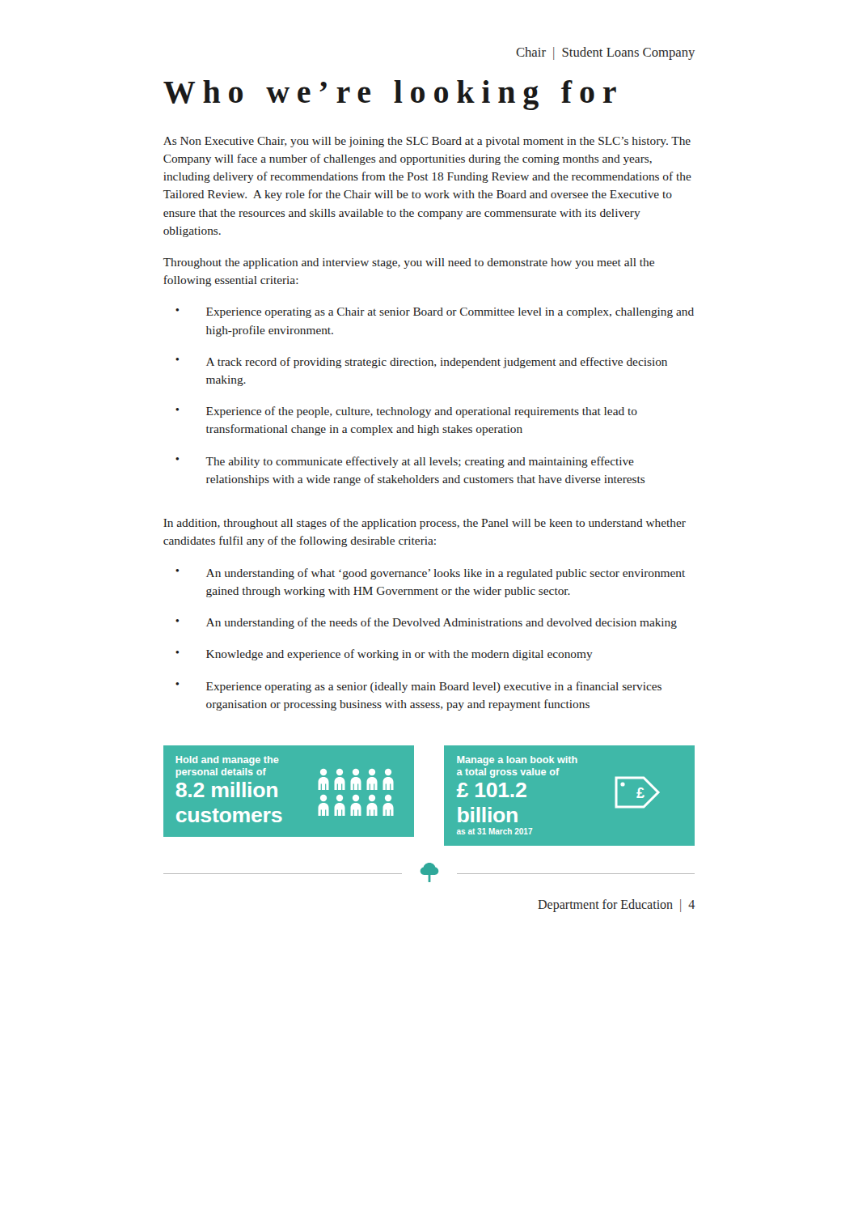Chair | Student Loans Company
Who we’re looking for
As Non Executive Chair, you will be joining the SLC Board at a pivotal moment in the SLC’s history. The Company will face a number of challenges and opportunities during the coming months and years, including delivery of recommendations from the Post 18 Funding Review and the recommendations of the Tailored Review. A key role for the Chair will be to work with the Board and oversee the Executive to ensure that the resources and skills available to the company are commensurate with its delivery obligations.
Throughout the application and interview stage, you will need to demonstrate how you meet all the following essential criteria:
Experience operating as a Chair at senior Board or Committee level in a complex, challenging and high-profile environment.
A track record of providing strategic direction, independent judgement and effective decision making.
Experience of the people, culture, technology and operational requirements that lead to transformational change in a complex and high stakes operation
The ability to communicate effectively at all levels; creating and maintaining effective relationships with a wide range of stakeholders and customers that have diverse interests
In addition, throughout all stages of the application process, the Panel will be keen to understand whether candidates fulfil any of the following desirable criteria:
An understanding of what ‘good governance’ looks like in a regulated public sector environment gained through working with HM Government or the wider public sector.
An understanding of the needs of the Devolved Administrations and devolved decision making
Knowledge and experience of working in or with the modern digital economy
Experience operating as a senior (ideally main Board level) executive in a financial services organisation or processing business with assess, pay and repayment functions
Hold and manage the personal details of 8.2 million customers
Manage a loan book with a total gross value of £ 101.2 billion as at 31 March 2017
£
Department for Education | 4